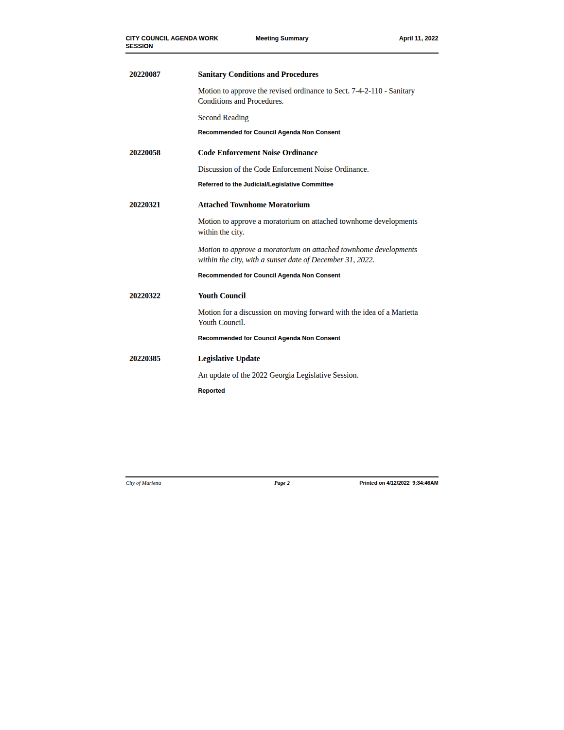CITY COUNCIL AGENDA WORK
SESSION
Meeting Summary
April 11, 2022
20220087
Sanitary Conditions and Procedures
Motion to approve the revised ordinance to Sect. 7-4-2-110 - Sanitary Conditions and Procedures.
Second Reading
Recommended for Council Agenda Non Consent
20220058
Code Enforcement Noise Ordinance
Discussion of the Code Enforcement Noise Ordinance.
Referred to the Judicial/Legislative Committee
20220321
Attached Townhome Moratorium
Motion to approve a moratorium on attached townhome developments within the city.
Motion to approve a moratorium on attached townhome developments within the city, with a sunset date of December 31, 2022.
Recommended for Council Agenda Non Consent
20220322
Youth Council
Motion for a discussion on moving forward with the idea of a Marietta Youth Council.
Recommended for Council Agenda Non Consent
20220385
Legislative Update
An update of the 2022 Georgia Legislative Session.
Reported
City of Marietta
Page 2
Printed on 4/12/2022 9:34:46AM